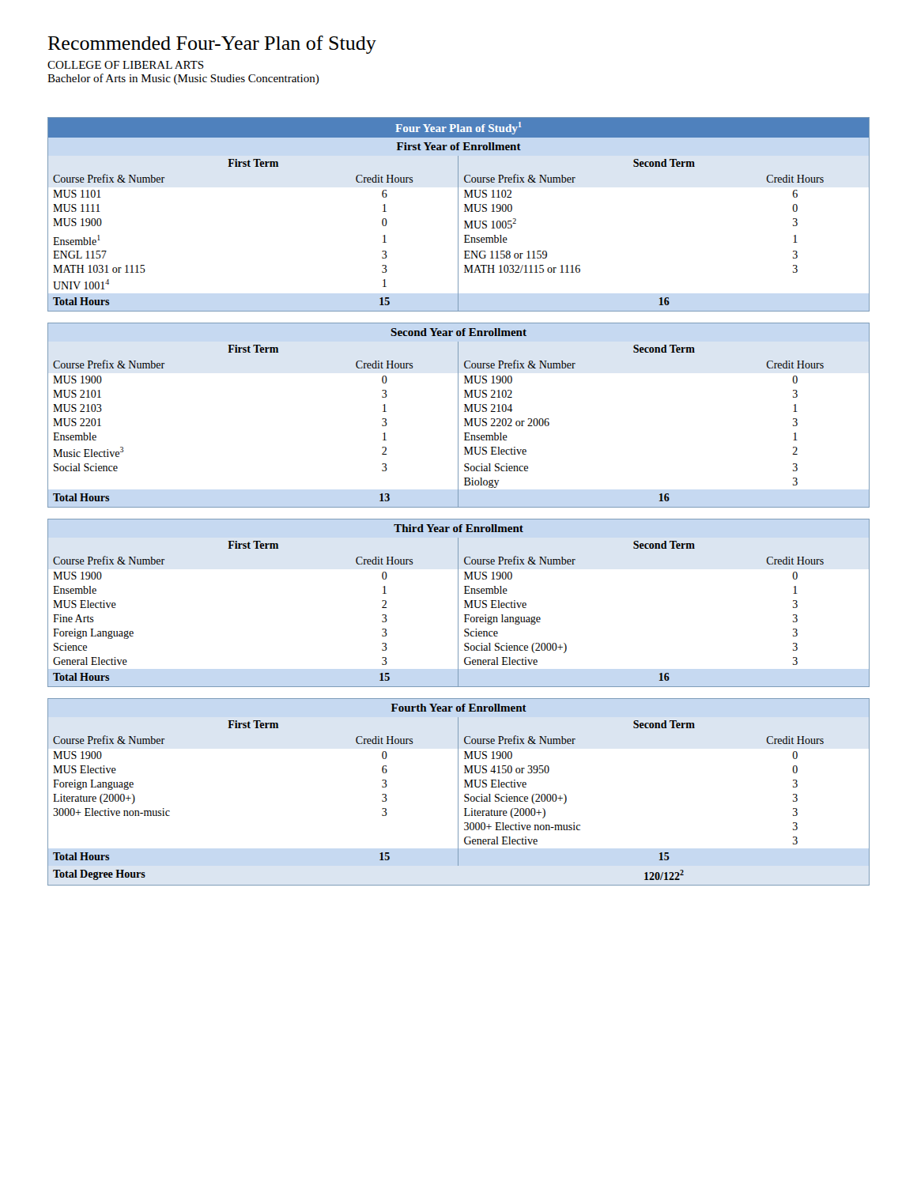Recommended Four-Year Plan of Study
COLLEGE OF LIBERAL ARTS
Bachelor of Arts in Music (Music Studies Concentration)
| Four Year Plan of Study 1 |
| First Year of Enrollment |
| First Term | Second Term |
| Course Prefix & Number | Credit Hours | Course Prefix & Number | Credit Hours |
| MUS 1101 | 6 | MUS 1102 | 6 |
| MUS 1111 | 1 | MUS 1900 | 0 |
| MUS 1900 | 0 | MUS 1005 2 | 3 |
| Ensemble 1 | 1 | Ensemble | 1 |
| ENGL 1157 | 3 | ENG 1158 or 1159 | 3 |
| MATH 1031 or 1115 | 3 | MATH 1032/1115 or 1116 | 3 |
| UNIV 1001 4 | 1 | | |
| Total Hours | 15 | 16 |
| Second Year of Enrollment |
| First Term | Second Term |
| Course Prefix & Number | Credit Hours | Course Prefix & Number | Credit Hours |
| MUS 1900 | 0 | MUS 1900 | 0 |
| MUS 2101 | 3 | MUS 2102 | 3 |
| MUS 2103 | 1 | MUS 2104 | 1 |
| MUS 2201 | 3 | MUS 2202 or 2006 | 3 |
| Ensemble | 1 | Ensemble | 1 |
| Music Elective 3 | 2 | MUS Elective | 2 |
| Social Science | 3 | Social Science | 3 |
| | | Biology | 3 |
| Total Hours | 13 | 16 |
| Third Year of Enrollment |
| First Term | Second Term |
| Course Prefix & Number | Credit Hours | Course Prefix & Number | Credit Hours |
| MUS 1900 | 0 | MUS 1900 | 0 |
| Ensemble | 1 | Ensemble | 1 |
| MUS Elective | 2 | MUS Elective | 3 |
| Fine Arts | 3 | Foreign language | 3 |
| Foreign Language | 3 | Science | 3 |
| Science | 3 | Social Science (2000+) | 3 |
| General Elective | 3 | General Elective | 3 |
| Total Hours | 15 | 16 |
| Fourth Year of Enrollment |
| First Term | Second Term |
| Course Prefix & Number | Credit Hours | Course Prefix & Number | Credit Hours |
| MUS 1900 | 0 | MUS 1900 | 0 |
| MUS Elective | 6 | MUS 4150 or 3950 | 0 |
| Foreign Language | 3 | MUS Elective | 3 |
| Literature (2000+) | 3 | Social Science (2000+) | 3 |
| 3000+ Elective non-music | 3 | Literature (2000+) | 3 |
| | | 3000+ Elective non-music | 3 |
| | | General Elective | 3 |
| Total Hours | 15 | 15 |
| Total Degree Hours | 120/122 2 |